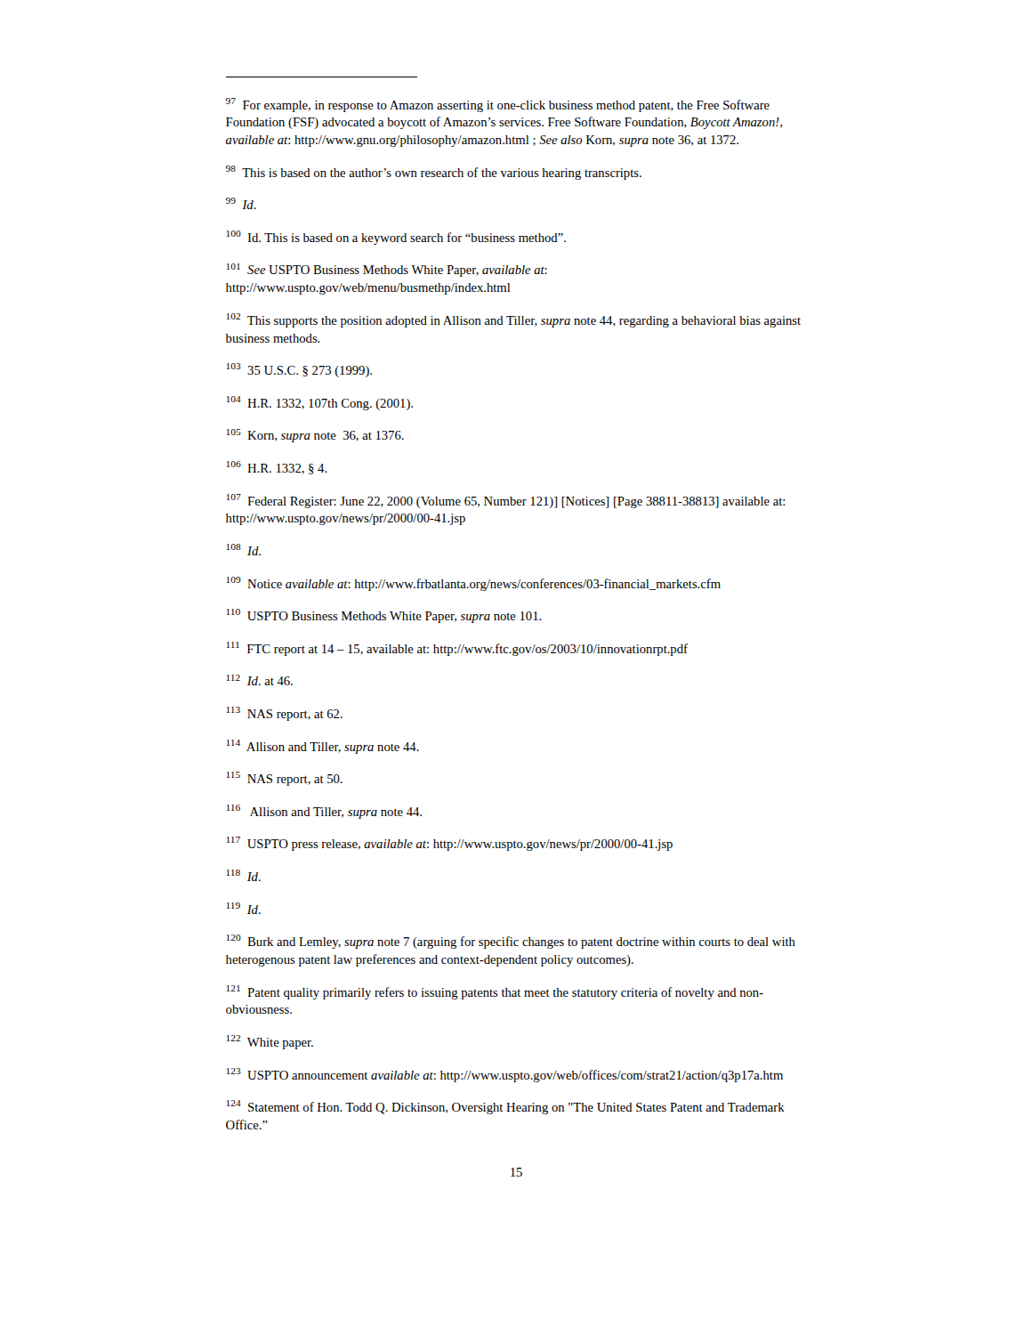97 For example, in response to Amazon asserting it one-click business method patent, the Free Software Foundation (FSF) advocated a boycott of Amazon’s services. Free Software Foundation, Boycott Amazon!, available at: http://www.gnu.org/philosophy/amazon.html ; See also Korn, supra note 36, at 1372.
98 This is based on the author’s own research of the various hearing transcripts.
99 Id.
100 Id. This is based on a keyword search for “business method”.
101 See USPTO Business Methods White Paper, available at: http://www.uspto.gov/web/menu/busmethp/index.html
102 This supports the position adopted in Allison and Tiller, supra note 44, regarding a behavioral bias against business methods.
103 35 U.S.C. § 273 (1999).
104 H.R. 1332, 107th Cong. (2001).
105 Korn, supra note 36, at 1376.
106 H.R. 1332, § 4.
107 Federal Register: June 22, 2000 (Volume 65, Number 121)] [Notices] [Page 38811-38813] available at: http://www.uspto.gov/news/pr/2000/00-41.jsp
108 Id.
109 Notice available at: http://www.frbatlanta.org/news/conferences/03-financial_markets.cfm
110 USPTO Business Methods White Paper, supra note 101.
111 FTC report at 14 – 15, available at: http://www.ftc.gov/os/2003/10/innovationrpt.pdf
112 Id. at 46.
113 NAS report, at 62.
114 Allison and Tiller, supra note 44.
115 NAS report, at 50.
116 Allison and Tiller, supra note 44.
117 USPTO press release, available at: http://www.uspto.gov/news/pr/2000/00-41.jsp
118 Id.
119 Id.
120 Burk and Lemley, supra note 7 (arguing for specific changes to patent doctrine within courts to deal with heterogenous patent law preferences and context-dependent policy outcomes).
121 Patent quality primarily refers to issuing patents that meet the statutory criteria of novelty and non-obviousness.
122 White paper.
123 USPTO announcement available at: http://www.uspto.gov/web/offices/com/strat21/action/q3p17a.htm
124 Statement of Hon. Todd Q. Dickinson, Oversight Hearing on "The United States Patent and Trademark Office.”
15